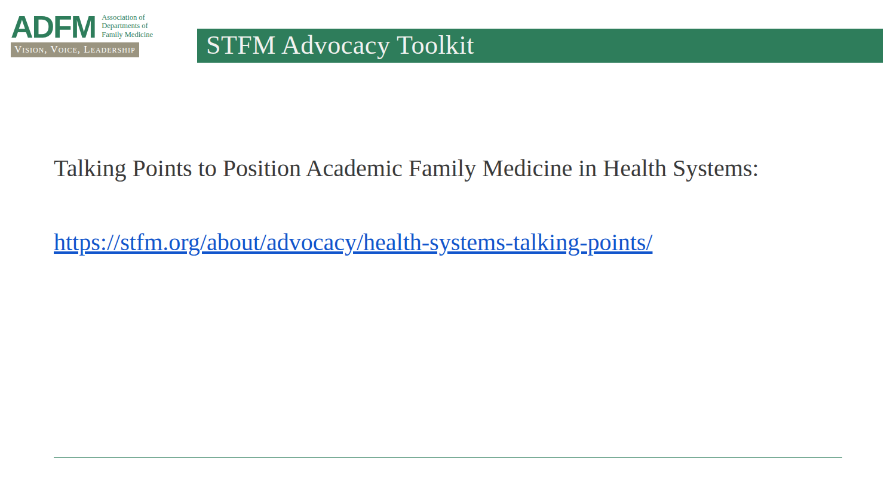STFM Advocacy Toolkit
ADFM Association of
Departments of
Family Medicine
Vision, Voice, Leadership
Talking Points to Position Academic Family Medicine in Health Systems:
https://stfm.org/about/advocacy/health-systems-talking-points/